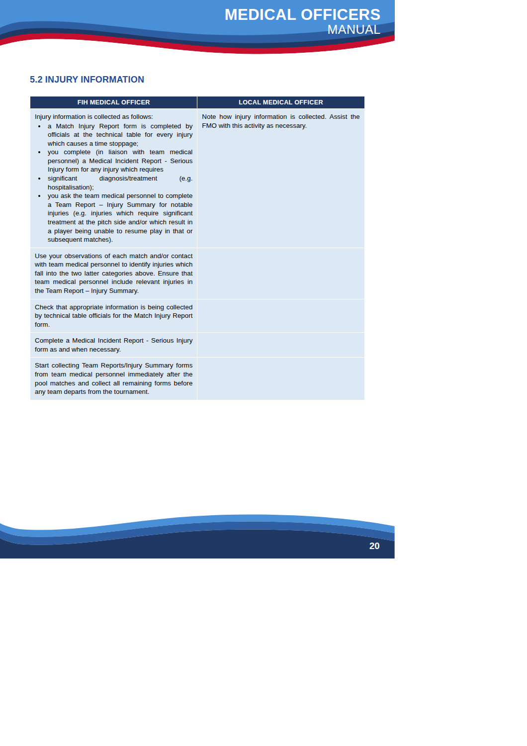MEDICAL OFFICERS
MANUAL
5.2 INJURY INFORMATION
| FIH MEDICAL OFFICER | LOCAL MEDICAL OFFICER |
| --- | --- |
| Injury information is collected as follows: a Match Injury Report form is completed by officials at the technical table for every injury which causes a time stoppage; you complete (in liaison with team medical personnel) a Medical Incident Report - Serious Injury form for any injury which requires significant diagnosis/treatment (e.g. hospitalisation); you ask the team medical personnel to complete a Team Report – Injury Summary for notable injuries (e.g. injuries which require significant treatment at the pitch side and/or which result in a player being unable to resume play in that or subsequent matches). | Note how injury information is collected. Assist the FMO with this activity as necessary. |
| Use your observations of each match and/or contact with team medical personnel to identify injuries which fall into the two latter categories above. Ensure that team medical personnel include relevant injuries in the Team Report – Injury Summary. | |
| Check that appropriate information is being collected by technical table officials for the Match Injury Report form. | |
| Complete a Medical Incident Report - Serious Injury form as and when necessary. | |
| Start collecting Team Reports/Injury Summary forms from team medical personnel immediately after the pool matches and collect all remaining forms before any team departs from the tournament. | |
20